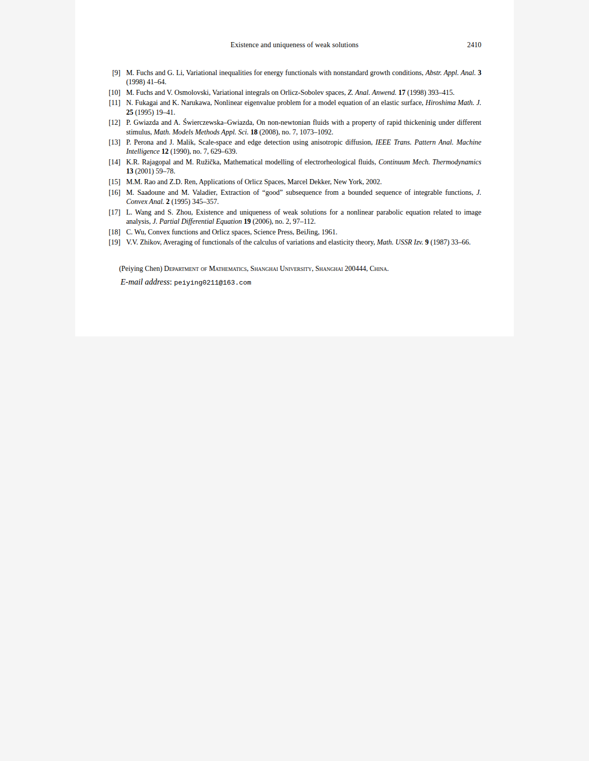Existence and uniqueness of weak solutions 2410
[9] M. Fuchs and G. Li, Variational inequalities for energy functionals with nonstandard growth conditions, Abstr. Appl. Anal. 3 (1998) 41–64.
[10] M. Fuchs and V. Osmolovski, Variational integrals on Orlicz-Sobolev spaces, Z. Anal. Anwend. 17 (1998) 393–415.
[11] N. Fukagai and K. Narukawa, Nonlinear eigenvalue problem for a model equation of an elastic surface, Hiroshima Math. J. 25 (1995) 19–41.
[12] P. Gwiazda and A. Świerczewska–Gwiazda, On non-newtonian fluids with a property of rapid thickeninig under different stimulus, Math. Models Methods Appl. Sci. 18 (2008), no. 7, 1073–1092.
[13] P. Perona and J. Malik, Scale-space and edge detection using anisotropic diffusion, IEEE Trans. Pattern Anal. Machine Intelligence 12 (1990), no. 7, 629–639.
[14] K.R. Rajagopal and M. Ružička, Mathematical modelling of electrorheological fluids, Continuum Mech. Thermodynamics 13 (2001) 59–78.
[15] M.M. Rao and Z.D. Ren, Applications of Orlicz Spaces, Marcel Dekker, New York, 2002.
[16] M. Saadoune and M. Valadier, Extraction of “good” subsequence from a bounded sequence of integrable functions, J. Convex Anal. 2 (1995) 345–357.
[17] L. Wang and S. Zhou, Existence and uniqueness of weak solutions for a nonlinear parabolic equation related to image analysis, J. Partial Differential Equation 19 (2006), no. 2, 97–112.
[18] C. Wu, Convex functions and Orlicz spaces, Science Press, BeiJing, 1961.
[19] V.V. Zhikov, Averaging of functionals of the calculus of variations and elasticity theory, Math. USSR Izv. 9 (1987) 33–66.
(Peiying Chen) Department of Mathematics, Shanghai University, Shanghai 200444, China.
E-mail address: peiying0211@163.com